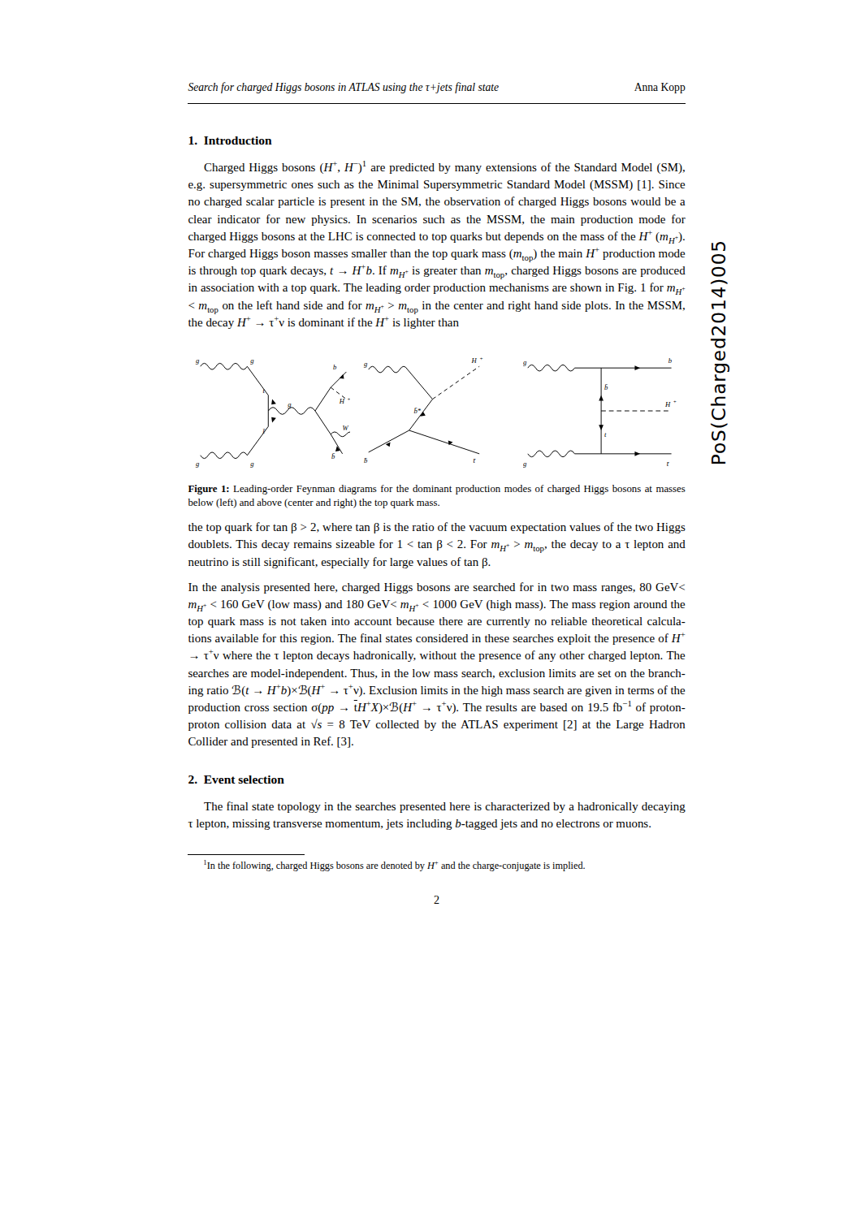Search for charged Higgs bosons in ATLAS using the τ+jets final state Anna Kopp
PoS(Charged2014)005
1. Introduction
Charged Higgs bosons (H+, H−)1 are predicted by many extensions of the Standard Model (SM), e.g. supersymmetric ones such as the Minimal Supersymmetric Standard Model (MSSM) [1]. Since no charged scalar particle is present in the SM, the observation of charged Higgs bosons would be a clear indicator for new physics. In scenarios such as the MSSM, the main production mode for charged Higgs bosons at the LHC is connected to top quarks but depends on the mass of the H+ (mH+). For charged Higgs boson masses smaller than the top quark mass (mtop) the main H+ production mode is through top quark decays, t → H+b. If mH+ is greater than mtop, charged Higgs bosons are produced in association with a top quark. The leading order production mechanisms are shown in Fig. 1 for mH+ < mtop on the left hand side and for mH+ > mtop in the center and right hand side plots. In the MSSM, the decay H+ → τ+ν is dominant if the H+ is lighter than
g g g g t t̄ g b H + W − b̄ g b̄ b̄* H + t̄ g g b b̄ t H + t̄
Figure 1: Leading-order Feynman diagrams for the dominant production modes of charged Higgs bosons at masses below (left) and above (center and right) the top quark mass.
the top quark for tan β > 2, where tan β is the ratio of the vacuum expectation values of the two Higgs doublets. This decay remains sizeable for 1 < tan β < 2. For mH+ > mtop, the decay to a τ lepton and neutrino is still significant, especially for large values of tan β.
In the analysis presented here, charged Higgs bosons are searched for in two mass ranges, 80 GeV< mH+ < 160 GeV (low mass) and 180 GeV< mH+ < 1000 GeV (high mass). The mass region around the top quark mass is not taken into account because there are currently no reliable theoretical calculations available for this region. The final states considered in these searches exploit the presence of H+ → τ+ν where the τ lepton decays hadronically, without the presence of any other charged lepton. The searches are model-independent. Thus, in the low mass search, exclusion limits are set on the branching ratio ℬ(t → H+b)×ℬ(H+ → τ+ν). Exclusion limits in the high mass search are given in terms of the production cross section σ(pp → tH+X)×ℬ(H+ → τ+ν). The results are based on 19.5 fb−1 of proton-proton collision data at √s = 8 TeV collected by the ATLAS experiment [2] at the Large Hadron Collider and presented in Ref. [3].
2. Event selection
The final state topology in the searches presented here is characterized by a hadronically decaying τ lepton, missing transverse momentum, jets including b-tagged jets and no electrons or muons.
1In the following, charged Higgs bosons are denoted by H+ and the charge-conjugate is implied.
2